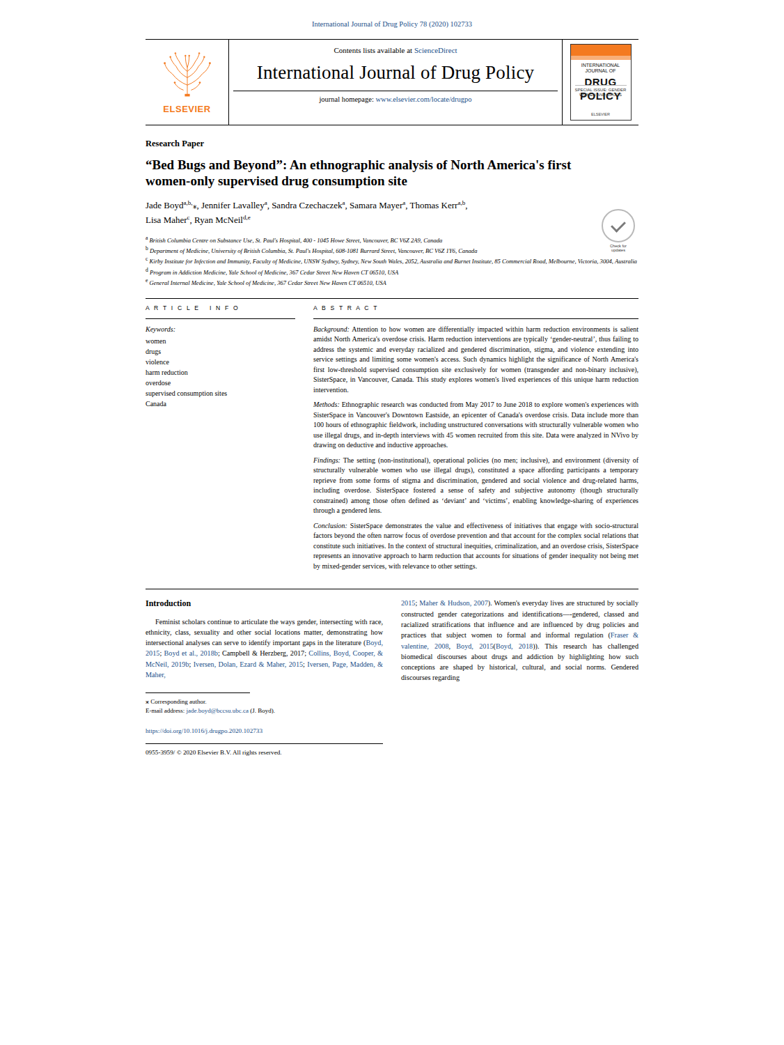International Journal of Drug Policy 78 (2020) 102733
ELSEVIER
Contents lists available at ScienceDirect
International Journal of Drug Policy
journal homepage: www.elsevier.com/locate/drugpo
INTERNATIONAL JOURNAL OF
DRUG
POLICY
SPECIAL ISSUE: GENDER
WOMEN AND DRUGS
ELSEVIER
Research Paper
Check for
updates
“Bed Bugs and Beyond”: An ethnographic analysis of North America's first women-only supervised drug consumption site
Jade Boyda,b,⁎, Jennifer Lavalleya, Sandra Czechaczeka, Samara Mayera, Thomas Kerra,b,
Lisa Maherc, Ryan McNeild,e
a British Columbia Centre on Substance Use, St. Paul's Hospital, 400 - 1045 Howe Street, Vancouver, BC V6Z 2A9, Canada
b Department of Medicine, University of British Columbia, St. Paul's Hospital, 608-1081 Burrard Street, Vancouver, BC V6Z 1Y6, Canada
c Kirby Institute for Infection and Immunity, Faculty of Medicine, UNSW Sydney, Sydney, New South Wales, 2052, Australia and Burnet Institute, 85 Commercial Road, Melbourne, Victoria, 3004, Australia
d Program in Addiction Medicine, Yale School of Medicine, 367 Cedar Street New Haven CT 06510, USA
e General Internal Medicine, Yale School of Medicine, 367 Cedar Street New Haven CT 06510, USA
A R T I C L E I N F O
Keywords:
women
drugs
violence
harm reduction
overdose
supervised consumption sites
Canada
A B S T R A C T
Background: Attention to how women are differentially impacted within harm reduction environments is salient amidst North America's overdose crisis. Harm reduction interventions are typically ‘gender-neutral’, thus failing to address the systemic and everyday racialized and gendered discrimination, stigma, and violence extending into service settings and limiting some women's access. Such dynamics highlight the significance of North America's first low-threshold supervised consumption site exclusively for women (transgender and non-binary inclusive), SisterSpace, in Vancouver, Canada. This study explores women's lived experiences of this unique harm reduction intervention.
Methods: Ethnographic research was conducted from May 2017 to June 2018 to explore women's experiences with SisterSpace in Vancouver's Downtown Eastside, an epicenter of Canada's overdose crisis. Data include more than 100 hours of ethnographic fieldwork, including unstructured conversations with structurally vulnerable women who use illegal drugs, and in-depth interviews with 45 women recruited from this site. Data were analyzed in NVivo by drawing on deductive and inductive approaches.
Findings: The setting (non-institutional), operational policies (no men; inclusive), and environment (diversity of structurally vulnerable women who use illegal drugs), constituted a space affording participants a temporary reprieve from some forms of stigma and discrimination, gendered and social violence and drug-related harms, including overdose. SisterSpace fostered a sense of safety and subjective autonomy (though structurally constrained) among those often defined as ‘deviant’ and ‘victims’, enabling knowledge-sharing of experiences through a gendered lens.
Conclusion: SisterSpace demonstrates the value and effectiveness of initiatives that engage with socio-structural factors beyond the often narrow focus of overdose prevention and that account for the complex social relations that constitute such initiatives. In the context of structural inequities, criminalization, and an overdose crisis, SisterSpace represents an innovative approach to harm reduction that accounts for situations of gender inequality not being met by mixed-gender services, with relevance to other settings.
Introduction
Feminist scholars continue to articulate the ways gender, intersecting with race, ethnicity, class, sexuality and other social locations matter, demonstrating how intersectional analyses can serve to identify important gaps in the literature (Boyd, 2015; Boyd et al., 2018b; Campbell & Herzberg, 2017; Collins, Boyd, Cooper, & McNeil, 2019b; Iversen, Dolan, Ezard & Maher, 2015; Iversen, Page, Madden, & Maher,
⁎ Corresponding author.
E-mail address: jade.boyd@bccsu.ubc.ca (J. Boyd).
https://doi.org/10.1016/j.drugpo.2020.102733
0955-3959/ © 2020 Elsevier B.V. All rights reserved.
2015; Maher & Hudson, 2007). Women's everyday lives are structured by socially constructed gender categorizations and identifications—-gendered, classed and racialized stratifications that influence and are influenced by drug policies and practices that subject women to formal and informal regulation (Fraser & valentine, 2008, Boyd, 2015(Boyd, 2018)). This research has challenged biomedical discourses about drugs and addiction by highlighting how such conceptions are shaped by historical, cultural, and social norms. Gendered discourses regarding